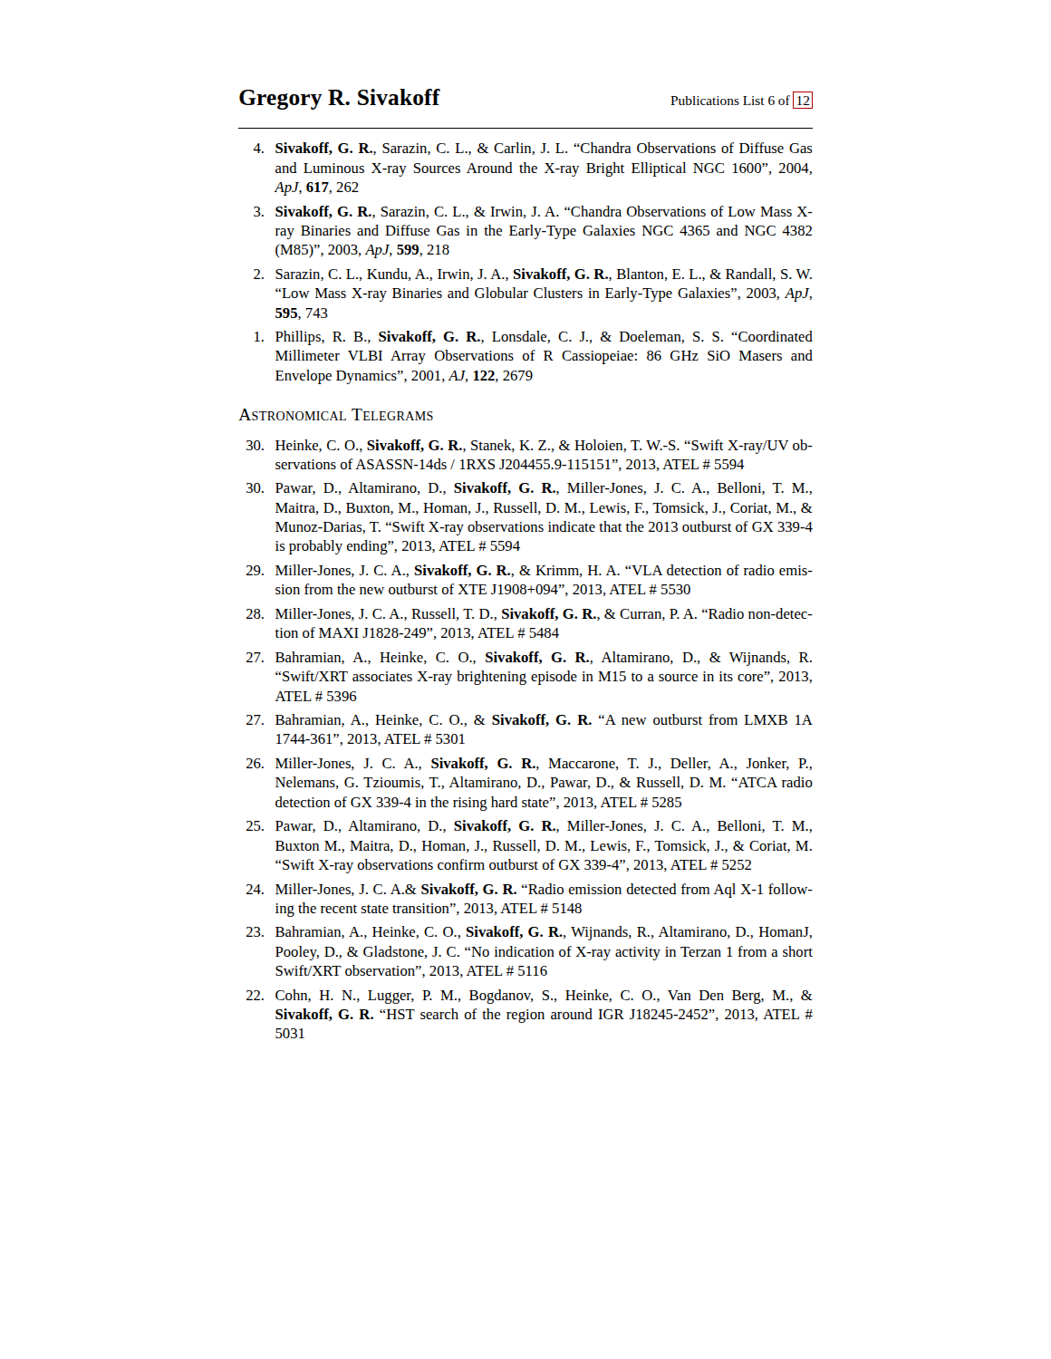Gregory R. Sivakoff
Publications List 6 of 12
4. Sivakoff, G. R., Sarazin, C. L., & Carlin, J. L. “Chandra Observations of Diffuse Gas and Luminous X-ray Sources Around the X-ray Bright Elliptical NGC 1600”, 2004, ApJ, 617, 262
3. Sivakoff, G. R., Sarazin, C. L., & Irwin, J. A. “Chandra Observations of Low Mass X-ray Binaries and Diffuse Gas in the Early-Type Galaxies NGC 4365 and NGC 4382 (M85)”, 2003, ApJ, 599, 218
2. Sarazin, C. L., Kundu, A., Irwin, J. A., Sivakoff, G. R., Blanton, E. L., & Randall, S. W. “Low Mass X-ray Binaries and Globular Clusters in Early-Type Galaxies”, 2003, ApJ, 595, 743
1. Phillips, R. B., Sivakoff, G. R., Lonsdale, C. J., & Doeleman, S. S. “Coordinated Millimeter VLBI Array Observations of R Cassiopeiae: 86 GHz SiO Masers and Envelope Dynamics”, 2001, AJ, 122, 2679
Astronomical Telegrams
30. Heinke, C. O., Sivakoff, G. R., Stanek, K. Z., & Holoien, T. W.-S. “Swift X-ray/UV observations of ASASSN-14ds / 1RXS J204455.9-115151”, 2013, ATEL # 5594
30. Pawar, D., Altamirano, D., Sivakoff, G. R., Miller-Jones, J. C. A., Belloni, T. M., Maitra, D., Buxton, M., Homan, J., Russell, D. M., Lewis, F., Tomsick, J., Coriat, M., & Munoz-Darias, T. “Swift X-ray observations indicate that the 2013 outburst of GX 339-4 is probably ending”, 2013, ATEL # 5594
29. Miller-Jones, J. C. A., Sivakoff, G. R., & Krimm, H. A. “VLA detection of radio emission from the new outburst of XTE J1908+094”, 2013, ATEL # 5530
28. Miller-Jones, J. C. A., Russell, T. D., Sivakoff, G. R., & Curran, P. A. “Radio non-detection of MAXI J1828-249”, 2013, ATEL # 5484
27. Bahramian, A., Heinke, C. O., Sivakoff, G. R., Altamirano, D., & Wijnands, R. “Swift/XRT associates X-ray brightening episode in M15 to a source in its core”, 2013, ATEL # 5396
27. Bahramian, A., Heinke, C. O., & Sivakoff, G. R. “A new outburst from LMXB 1A 1744-361”, 2013, ATEL # 5301
26. Miller-Jones, J. C. A., Sivakoff, G. R., Maccarone, T. J., Deller, A., Jonker, P., Nelemans, G. Tzioumis, T., Altamirano, D., Pawar, D., & Russell, D. M. “ATCA radio detection of GX 339-4 in the rising hard state”, 2013, ATEL # 5285
25. Pawar, D., Altamirano, D., Sivakoff, G. R., Miller-Jones, J. C. A., Belloni, T. M., Buxton M., Maitra, D., Homan, J., Russell, D. M., Lewis, F., Tomsick, J., & Coriat, M. “Swift X-ray observations confirm outburst of GX 339-4”, 2013, ATEL # 5252
24. Miller-Jones, J. C. A.& Sivakoff, G. R. “Radio emission detected from Aql X-1 following the recent state transition”, 2013, ATEL # 5148
23. Bahramian, A., Heinke, C. O., Sivakoff, G. R., Wijnands, R., Altamirano, D., HomanJ, Pooley, D., & Gladstone, J. C. “No indication of X-ray activity in Terzan 1 from a short Swift/XRT observation”, 2013, ATEL # 5116
22. Cohn, H. N., Lugger, P. M., Bogdanov, S., Heinke, C. O., Van Den Berg, M., & Sivakoff, G. R. “HST search of the region around IGR J18245-2452”, 2013, ATEL # 5031